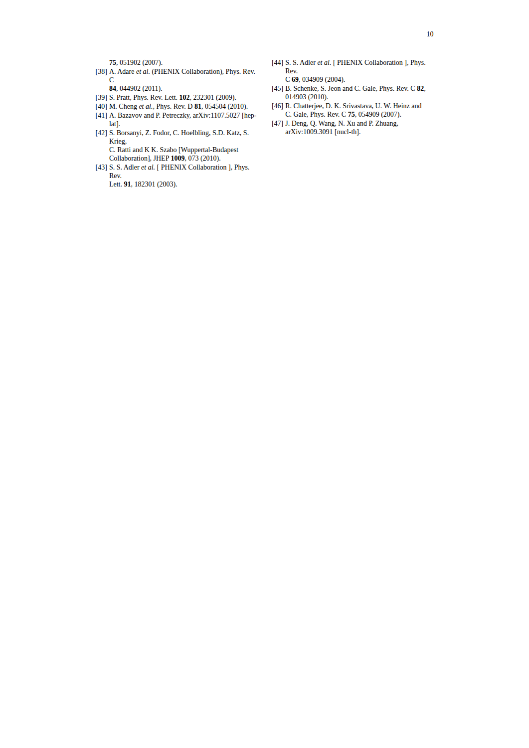10
75, 051902 (2007).
[38] A. Adare et al. (PHENIX Collaboration), Phys. Rev. C 84, 044902 (2011).
[39] S. Pratt, Phys. Rev. Lett. 102, 232301 (2009).
[40] M. Cheng et al., Phys. Rev. D 81, 054504 (2010).
[41] A. Bazavov and P. Petreczky, arXiv:1107.5027 [hep-lat].
[42] S. Borsanyi, Z. Fodor, C. Hoelbling, S.D. Katz, S. Krieg, C. Ratti and K K. Szabo [Wuppertal-Budapest Collaboration], JHEP 1009, 073 (2010).
[43] S. S. Adler et al. [ PHENIX Collaboration ], Phys. Rev. Lett. 91, 182301 (2003).
[44] S. S. Adler et al. [ PHENIX Collaboration ], Phys. Rev. C 69, 034909 (2004).
[45] B. Schenke, S. Jeon and C. Gale, Phys. Rev. C 82, 014903 (2010).
[46] R. Chatterjee, D. K. Srivastava, U. W. Heinz and C. Gale, Phys. Rev. C 75, 054909 (2007).
[47] J. Deng, Q. Wang, N. Xu and P. Zhuang, arXiv:1009.3091 [nucl-th].